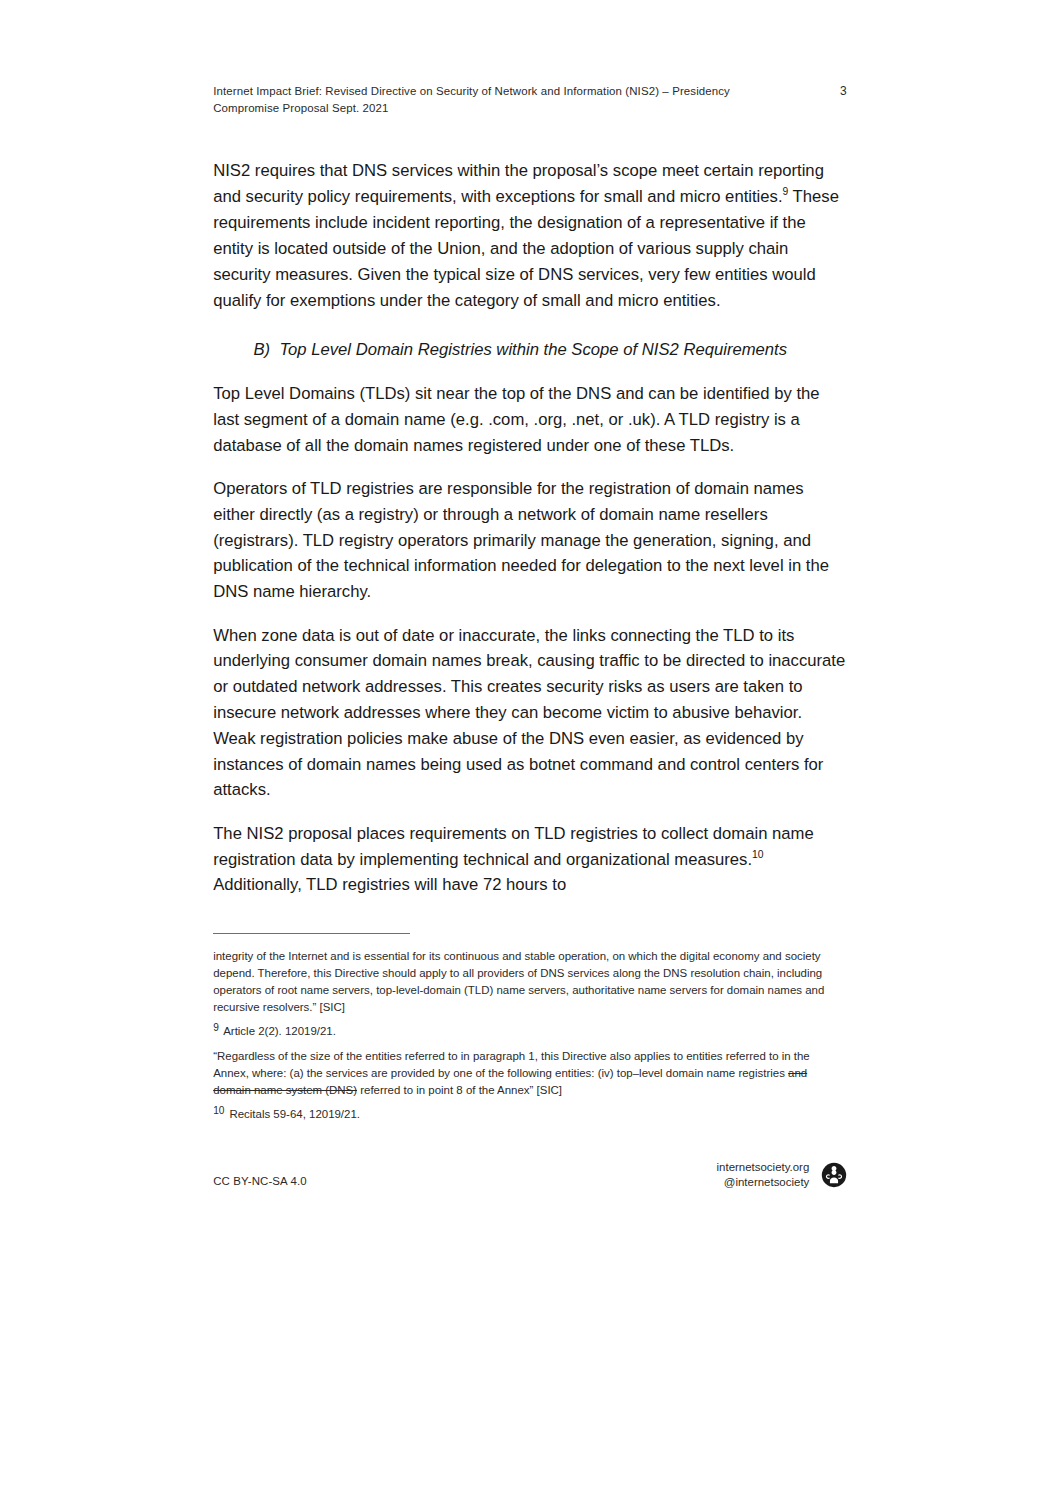Internet Impact Brief: Revised Directive on Security of Network and Information (NIS2) – Presidency Compromise Proposal Sept. 2021
3
NIS2 requires that DNS services within the proposal’s scope meet certain reporting and security policy requirements, with exceptions for small and micro entities.9 These requirements include incident reporting, the designation of a representative if the entity is located outside of the Union, and the adoption of various supply chain security measures. Given the typical size of DNS services, very few entities would qualify for exemptions under the category of small and micro entities.
B) Top Level Domain Registries within the Scope of NIS2 Requirements
Top Level Domains (TLDs) sit near the top of the DNS and can be identified by the last segment of a domain name (e.g. .com, .org, .net, or .uk). A TLD registry is a database of all the domain names registered under one of these TLDs.
Operators of TLD registries are responsible for the registration of domain names either directly (as a registry) or through a network of domain name resellers (registrars). TLD registry operators primarily manage the generation, signing, and publication of the technical information needed for delegation to the next level in the DNS name hierarchy.
When zone data is out of date or inaccurate, the links connecting the TLD to its underlying consumer domain names break, causing traffic to be directed to inaccurate or outdated network addresses. This creates security risks as users are taken to insecure network addresses where they can become victim to abusive behavior. Weak registration policies make abuse of the DNS even easier, as evidenced by instances of domain names being used as botnet command and control centers for attacks.
The NIS2 proposal places requirements on TLD registries to collect domain name registration data by implementing technical and organizational measures.10 Additionally, TLD registries will have 72 hours to
integrity of the Internet and is essential for its continuous and stable operation, on which the digital economy and society depend. Therefore, this Directive should apply to all providers of DNS services along the DNS resolution chain, including operators of root name servers, top-level-domain (TLD) name servers, authoritative name servers for domain names and recursive resolvers.” [SIC]
9 Article 2(2). 12019/21.
“Regardless of the size of the entities referred to in paragraph 1, this Directive also applies to entities referred to in the Annex, where: (a) the services are provided by one of the following entities: (iv) top–level domain name registries and domain name system (DNS) referred to in point 8 of the Annex” [SIC]
10 Recitals 59-64, 12019/21.
CC BY-NC-SA 4.0
internetsociety.org
@internetsociety